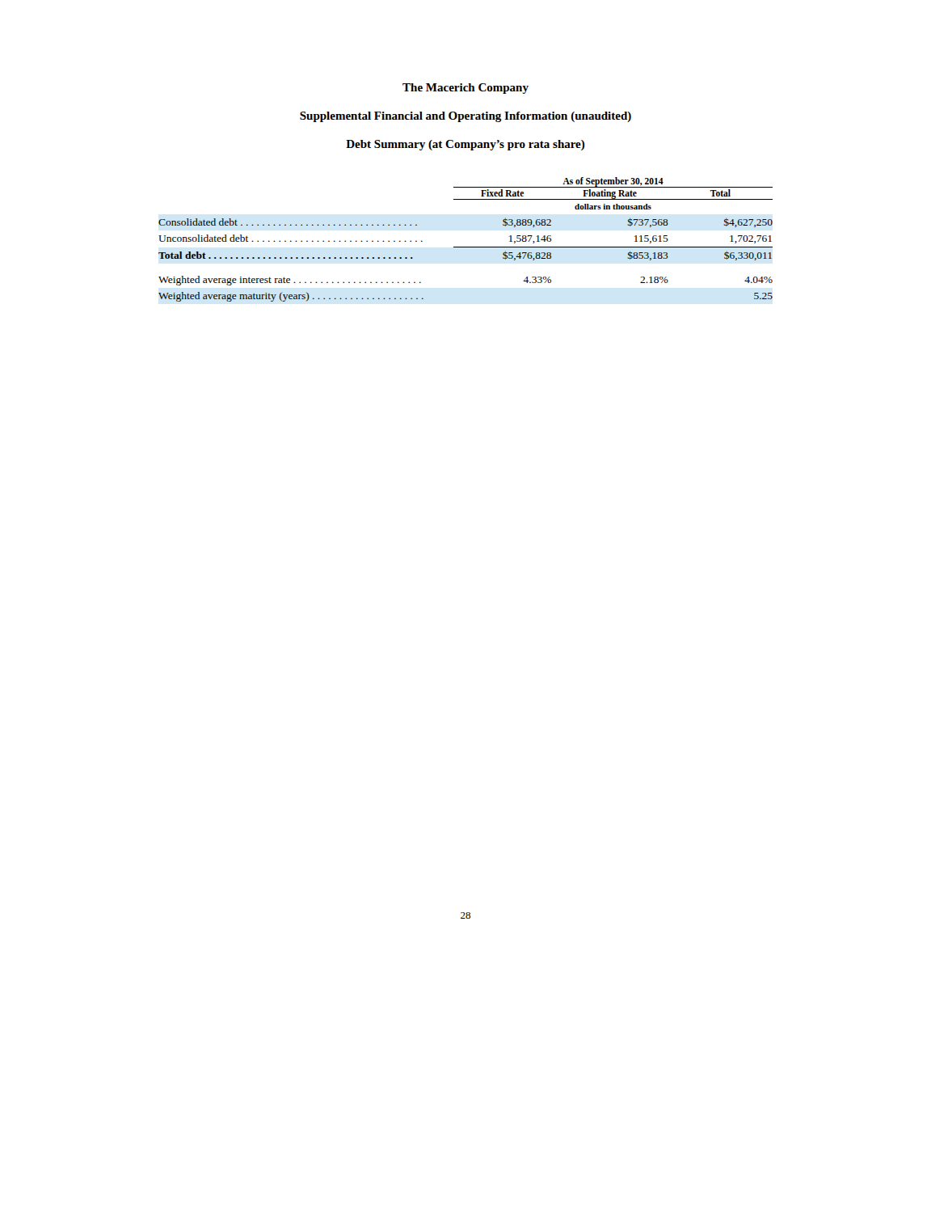The Macerich Company
Supplemental Financial and Operating Information (unaudited)
Debt Summary (at Company’s pro rata share)
| | As of September 30, 2014 |
| | Fixed Rate | Floating Rate | Total |
| | dollars in thousands |
| Consolidated debt . . . . . . . . . . . . . . . . . . . . . . . . . . . . . . . . . | $3,889,682 | $737,568 | $4,627,250 |
| Unconsolidated debt . . . . . . . . . . . . . . . . . . . . . . . . . . . . . . . . | 1,587,146 | 115,615 | 1,702,761 |
| Total debt . . . . . . . . . . . . . . . . . . . . . . . . . . . . . . . . . . . . . . | $5,476,828 | $853,183 | $6,330,011 |
| Weighted average interest rate . . . . . . . . . . . . . . . . . . . . . . . . | 4.33% | 2.18% | 4.04% |
| Weighted average maturity (years) . . . . . . . . . . . . . . . . . . . . . | | | 5.25 |
28